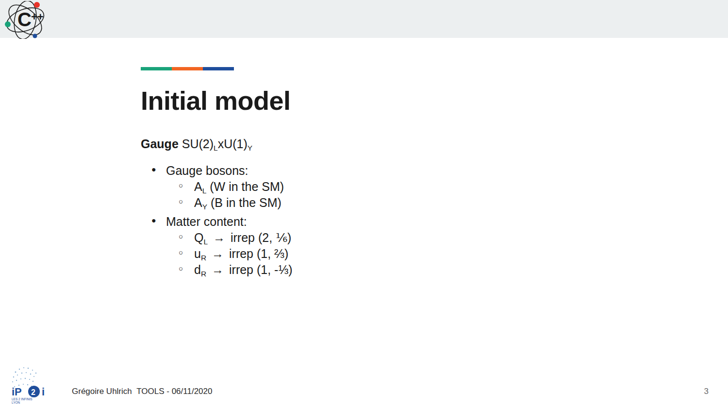C ++
Initial model
Gauge SU(2)LxU(1)Y
Gauge bosons:
AL (W in the SM)
AY (B in the SM)
Matter content:
QL → irrep (2, ⅙)
uR → irrep (1, ⅔)
dR → irrep (1, -⅓)
iP 2 i LES 2 INFINIS LYON
Grégoire Uhlrich TOOLS - 06/11/2020
3